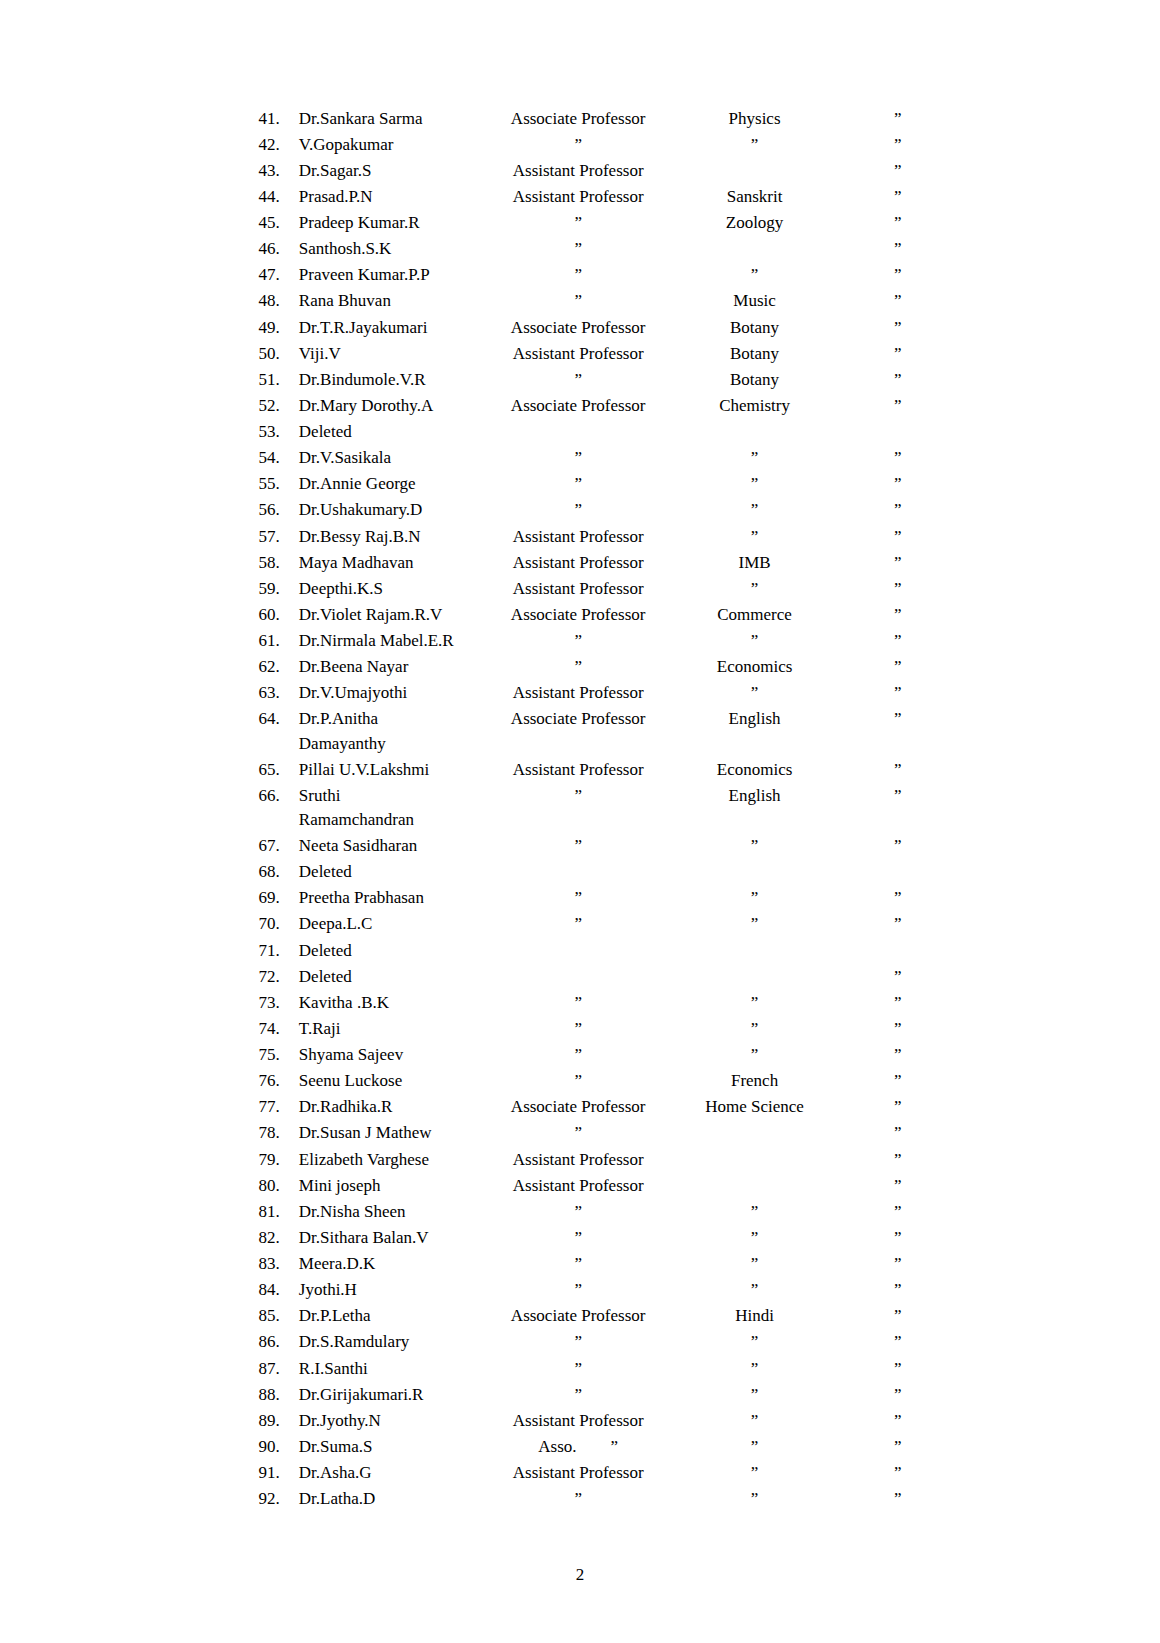| 41. | Dr.Sankara Sarma | Associate Professor | Physics | ” |
| 42. | V.Gopakumar | ” | ” | ” |
| 43. | Dr.Sagar.S | Assistant Professor | | ” |
| 44. | Prasad.P.N | Assistant Professor | Sanskrit | ” |
| 45. | Pradeep Kumar.R | ” | Zoology | ” |
| 46. | Santhosh.S.K | ” | | ” |
| 47. | Praveen Kumar.P.P | ” | ” | ” |
| 48. | Rana Bhuvan | ” | Music | ” |
| 49. | Dr.T.R.Jayakumari | Associate Professor | Botany | ” |
| 50. | Viji.V | Assistant Professor | Botany | ” |
| 51. | Dr.Bindumole.V.R | ” | Botany | ” |
| 52. | Dr.Mary Dorothy.A | Associate Professor | Chemistry | ” |
| 53. | Deleted | | | |
| 54. | Dr.V.Sasikala | ” | ” | ” |
| 55. | Dr.Annie George | ” | ” | ” |
| 56. | Dr.Ushakumary.D | ” | ” | ” |
| 57. | Dr.Bessy Raj.B.N | Assistant Professor | ” | ” |
| 58. | Maya Madhavan | Assistant Professor | IMB | ” |
| 59. | Deepthi.K.S | Assistant Professor | ” | ” |
| 60. | Dr.Violet Rajam.R.V | Associate Professor | Commerce | ” |
| 61. | Dr.Nirmala Mabel.E.R | ” | ” | ” |
| 62. | Dr.Beena Nayar | ” | Economics | ” |
| 63. | Dr.V.Umajyothi | Assistant Professor | ” | ” |
| 64. | Dr.P.Anitha Damayanthy | Associate Professor | English | ” |
| 65. | Pillai U.V.Lakshmi | Assistant Professor | Economics | ” |
| 66. | Sruthi Ramamchandran | ” | English | ” |
| 67. | Neeta Sasidharan | ” | ” | ” |
| 68. | Deleted | | | |
| 69. | Preetha Prabhasan | ” | ” | ” |
| 70. | Deepa.L.C | ” | ” | ” |
| 71. | Deleted | | | |
| 72. | Deleted | | | ” |
| 73. | Kavitha .B.K | ” | ” | ” |
| 74. | T.Raji | ” | ” | ” |
| 75. | Shyama Sajeev | ” | ” | ” |
| 76. | Seenu Luckose | ” | French | ” |
| 77. | Dr.Radhika.R | Associate Professor | Home Science | ” |
| 78. | Dr.Susan J Mathew | ” | | ” |
| 79. | Elizabeth Varghese | Assistant Professor | | ” |
| 80. | Mini joseph | Assistant Professor | | ” |
| 81. | Dr.Nisha Sheen | ” | ” | ” |
| 82. | Dr.Sithara Balan.V | ” | ” | ” |
| 83. | Meera.D.K | ” | ” | ” |
| 84. | Jyothi.H | ” | ” | ” |
| 85. | Dr.P.Letha | Associate Professor | Hindi | ” |
| 86. | Dr.S.Ramdulary | ” | ” | ” |
| 87. | R.I.Santhi | ” | ” | ” |
| 88. | Dr.Girijakumari.R | ” | ” | ” |
| 89. | Dr.Jyothy.N | Assistant Professor | ” | ” |
| 90. | Dr.Suma.S | Asso. ” | ” | ” |
| 91. | Dr.Asha.G | Assistant Professor | ” | ” |
| 92. | Dr.Latha.D | ” | ” | ” |
2